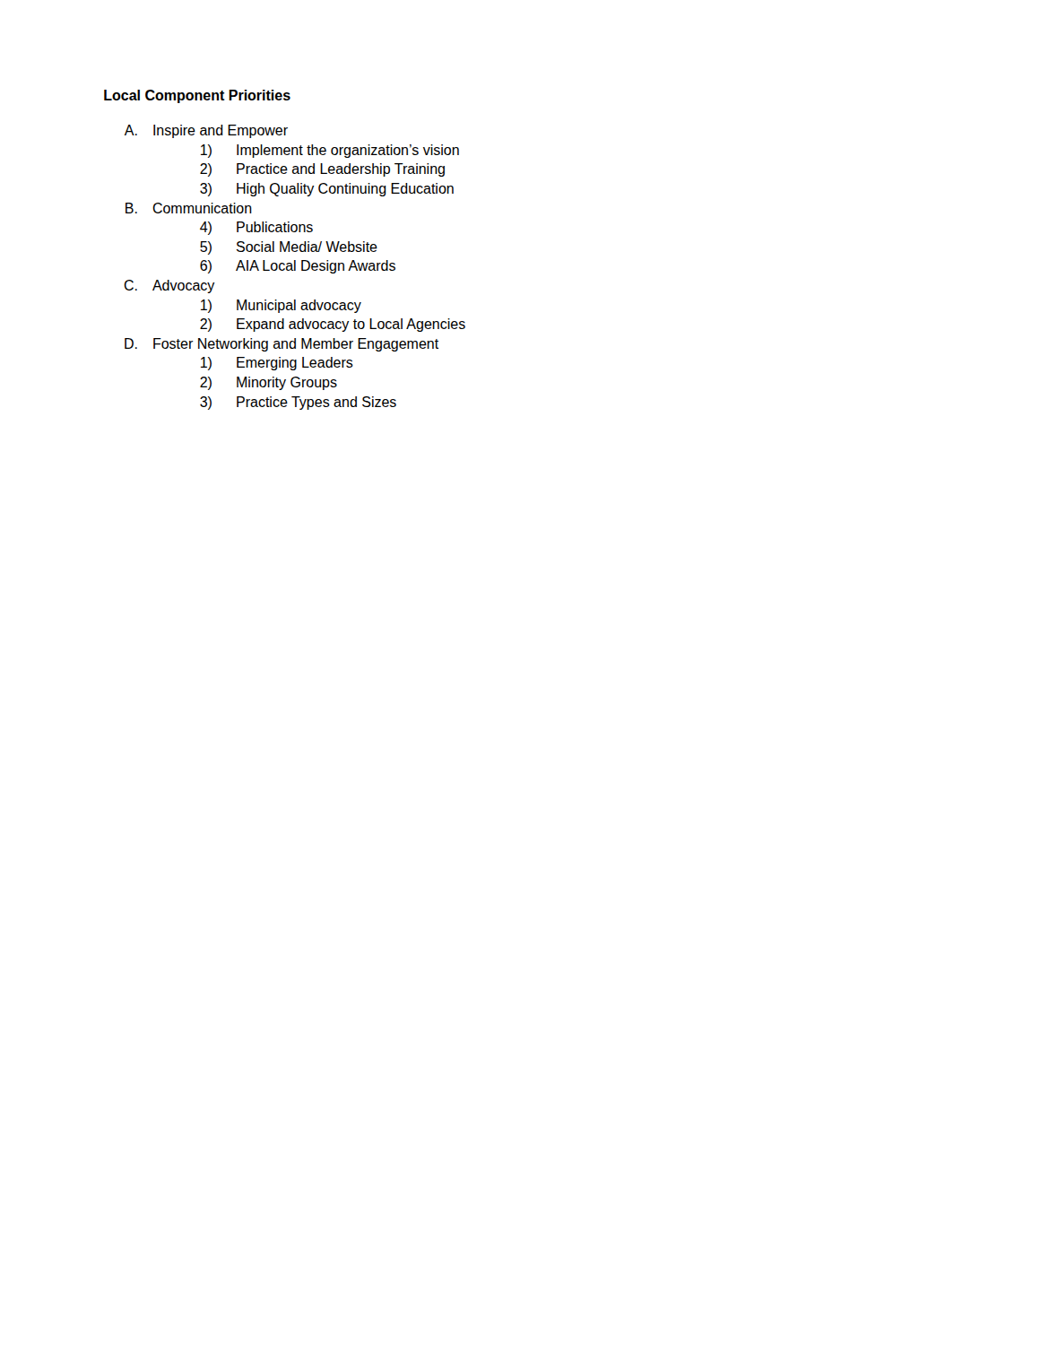Local Component Priorities
Inspire and Empower
Implement the organization’s vision
Practice and Leadership Training
High Quality Continuing Education
Communication
Publications
Social Media/ Website
AIA Local Design Awards
Advocacy
Municipal advocacy
Expand advocacy to Local Agencies
Foster Networking and Member Engagement
Emerging Leaders
Minority Groups
Practice Types and Sizes